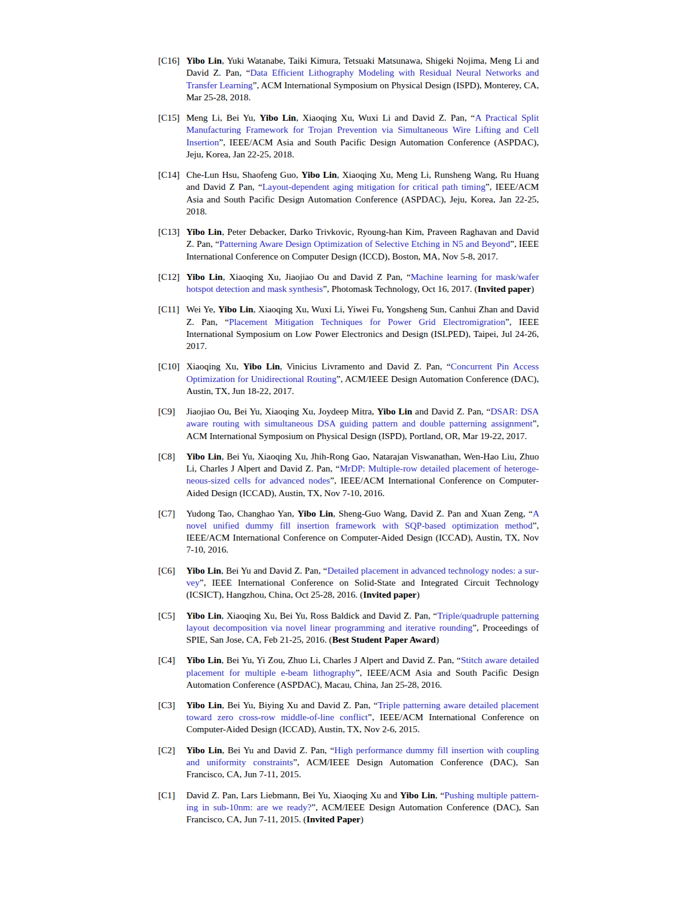[C16] Yibo Lin, Yuki Watanabe, Taiki Kimura, Tetsuaki Matsunawa, Shigeki Nojima, Meng Li and David Z. Pan, “Data Efficient Lithography Modeling with Residual Neural Networks and Transfer Learning”, ACM International Symposium on Physical Design (ISPD), Monterey, CA, Mar 25-28, 2018.
[C15] Meng Li, Bei Yu, Yibo Lin, Xiaoqing Xu, Wuxi Li and David Z. Pan, “A Practical Split Manufacturing Framework for Trojan Prevention via Simultaneous Wire Lifting and Cell Insertion”, IEEE/ACM Asia and South Pacific Design Automation Conference (ASPDAC), Jeju, Korea, Jan 22-25, 2018.
[C14] Che-Lun Hsu, Shaofeng Guo, Yibo Lin, Xiaoqing Xu, Meng Li, Runsheng Wang, Ru Huang and David Z Pan, “Layout-dependent aging mitigation for critical path timing”, IEEE/ACM Asia and South Pacific Design Automation Conference (ASPDAC), Jeju, Korea, Jan 22-25, 2018.
[C13] Yibo Lin, Peter Debacker, Darko Trivkovic, Ryoung-han Kim, Praveen Raghavan and David Z. Pan, “Patterning Aware Design Optimization of Selective Etching in N5 and Beyond”, IEEE International Conference on Computer Design (ICCD), Boston, MA, Nov 5-8, 2017.
[C12] Yibo Lin, Xiaoqing Xu, Jiaojiao Ou and David Z Pan, “Machine learning for mask/wafer hotspot detection and mask synthesis”, Photomask Technology, Oct 16, 2017. (Invited paper)
[C11] Wei Ye, Yibo Lin, Xiaoqing Xu, Wuxi Li, Yiwei Fu, Yongsheng Sun, Canhui Zhan and David Z. Pan, “Placement Mitigation Techniques for Power Grid Electromigration”, IEEE International Symposium on Low Power Electronics and Design (ISLPED), Taipei, Jul 24-26, 2017.
[C10] Xiaoqing Xu, Yibo Lin, Vinicius Livramento and David Z. Pan, “Concurrent Pin Access Optimization for Unidirectional Routing”, ACM/IEEE Design Automation Conference (DAC), Austin, TX, Jun 18-22, 2017.
[C9] Jiaojiao Ou, Bei Yu, Xiaoqing Xu, Joydeep Mitra, Yibo Lin and David Z. Pan, “DSAR: DSA aware routing with simultaneous DSA guiding pattern and double patterning assignment”, ACM International Symposium on Physical Design (ISPD), Portland, OR, Mar 19-22, 2017.
[C8] Yibo Lin, Bei Yu, Xiaoqing Xu, Jhih-Rong Gao, Natarajan Viswanathan, Wen-Hao Liu, Zhuo Li, Charles J Alpert and David Z. Pan, “MrDP: Multiple-row detailed placement of heterogeneous-sized cells for advanced nodes”, IEEE/ACM International Conference on Computer-Aided Design (ICCAD), Austin, TX, Nov 7-10, 2016.
[C7] Yudong Tao, Changhao Yan, Yibo Lin, Sheng-Guo Wang, David Z. Pan and Xuan Zeng, “A novel unified dummy fill insertion framework with SQP-based optimization method”, IEEE/ACM International Conference on Computer-Aided Design (ICCAD), Austin, TX, Nov 7-10, 2016.
[C6] Yibo Lin, Bei Yu and David Z. Pan, “Detailed placement in advanced technology nodes: a survey”, IEEE International Conference on Solid-State and Integrated Circuit Technology (ICSICT), Hangzhou, China, Oct 25-28, 2016. (Invited paper)
[C5] Yibo Lin, Xiaoqing Xu, Bei Yu, Ross Baldick and David Z. Pan, “Triple/quadruple patterning layout decomposition via novel linear programming and iterative rounding”, Proceedings of SPIE, San Jose, CA, Feb 21-25, 2016. (Best Student Paper Award)
[C4] Yibo Lin, Bei Yu, Yi Zou, Zhuo Li, Charles J Alpert and David Z. Pan, “Stitch aware detailed placement for multiple e-beam lithography”, IEEE/ACM Asia and South Pacific Design Automation Conference (ASPDAC), Macau, China, Jan 25-28, 2016.
[C3] Yibo Lin, Bei Yu, Biying Xu and David Z. Pan, “Triple patterning aware detailed placement toward zero cross-row middle-of-line conflict”, IEEE/ACM International Conference on Computer-Aided Design (ICCAD), Austin, TX, Nov 2-6, 2015.
[C2] Yibo Lin, Bei Yu and David Z. Pan, “High performance dummy fill insertion with coupling and uniformity constraints”, ACM/IEEE Design Automation Conference (DAC), San Francisco, CA, Jun 7-11, 2015.
[C1] David Z. Pan, Lars Liebmann, Bei Yu, Xiaoqing Xu and Yibo Lin, “Pushing multiple patterning in sub-10nm: are we ready?”, ACM/IEEE Design Automation Conference (DAC), San Francisco, CA, Jun 7-11, 2015. (Invited Paper)